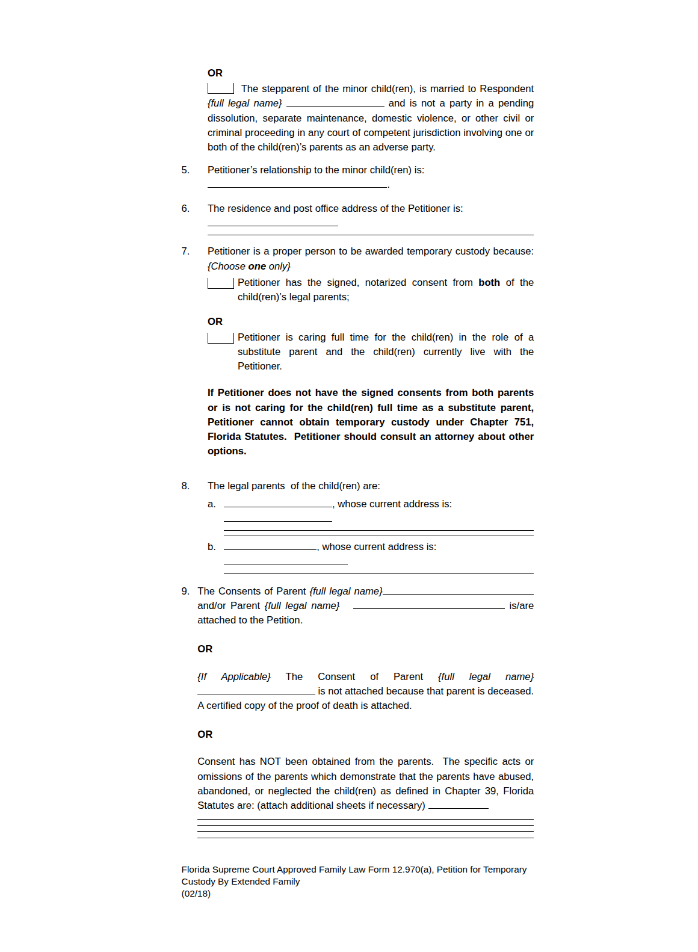OR
The stepparent of the minor child(ren), is married to Respondent {full legal name} and is not a party in a pending dissolution, separate maintenance, domestic violence, or other civil or criminal proceeding in any court of competent jurisdiction involving one or both of the child(ren)’s parents as an adverse party.
5.
Petitioner’s relationship to the minor child(ren) is: .
6.
The residence and post office address of the Petitioner is:
7.
Petitioner is a proper person to be awarded temporary custody because: {Choose one only}
Petitioner has the signed, notarized consent from both of the child(ren)’s legal parents;
OR
Petitioner is caring full time for the child(ren) in the role of a substitute parent and the child(ren) currently live with the Petitioner.
If Petitioner does not have the signed consents from both parents or is not caring for the child(ren) full time as a substitute parent, Petitioner cannot obtain temporary custody under Chapter 751, Florida Statutes. Petitioner should consult an attorney about other options.
8.
The legal parents of the child(ren) are:
a.
, whose current address is:
b.
, whose current address is:
9.
The Consents of Parent {full legal name} and/or Parent {full legal name} is/are attached to the Petition.
OR
{If Applicable} The Consent of Parent {full legal name} is not attached because that parent is deceased. A certified copy of the proof of death is attached.
OR
Consent has NOT been obtained from the parents. The specific acts or omissions of the parents which demonstrate that the parents have abused, abandoned, or neglected the child(ren) as defined in Chapter 39, Florida Statutes are: (attach additional sheets if necessary)
Florida Supreme Court Approved Family Law Form 12.970(a), Petition for Temporary Custody By Extended Family
(02/18)